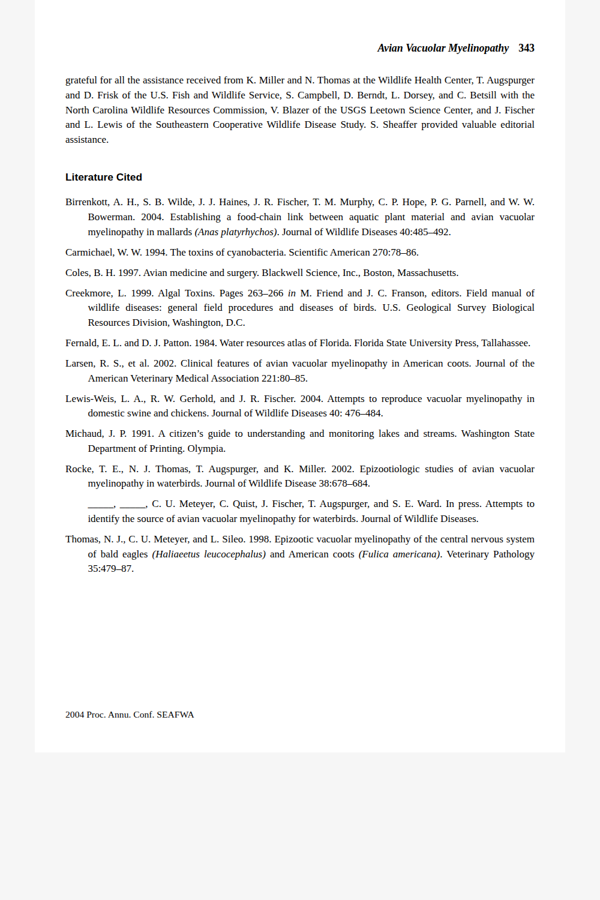Avian Vacuolar Myelinopathy 343
grateful for all the assistance received from K. Miller and N. Thomas at the Wildlife Health Center, T. Augspurger and D. Frisk of the U.S. Fish and Wildlife Service, S. Campbell, D. Berndt, L. Dorsey, and C. Betsill with the North Carolina Wildlife Resources Commission, V. Blazer of the USGS Leetown Science Center, and J. Fischer and L. Lewis of the Southeastern Cooperative Wildlife Disease Study. S. Sheaffer provided valuable editorial assistance.
Literature Cited
Birrenkott, A. H., S. B. Wilde, J. J. Haines, J. R. Fischer, T. M. Murphy, C. P. Hope, P. G. Parnell, and W. W. Bowerman. 2004. Establishing a food-chain link between aquatic plant material and avian vacuolar myelinopathy in mallards (Anas platyrhychos). Journal of Wildlife Diseases 40:485–492.
Carmichael, W. W. 1994. The toxins of cyanobacteria. Scientific American 270:78–86.
Coles, B. H. 1997. Avian medicine and surgery. Blackwell Science, Inc., Boston, Massachusetts.
Creekmore, L. 1999. Algal Toxins. Pages 263–266 in M. Friend and J. C. Franson, editors. Field manual of wildlife diseases: general field procedures and diseases of birds. U.S. Geological Survey Biological Resources Division, Washington, D.C.
Fernald, E. L. and D. J. Patton. 1984. Water resources atlas of Florida. Florida State University Press, Tallahassee.
Larsen, R. S., et al. 2002. Clinical features of avian vacuolar myelinopathy in American coots. Journal of the American Veterinary Medical Association 221:80–85.
Lewis-Weis, L. A., R. W. Gerhold, and J. R. Fischer. 2004. Attempts to reproduce vacuolar myelinopathy in domestic swine and chickens. Journal of Wildlife Diseases 40: 476–484.
Michaud, J. P. 1991. A citizen’s guide to understanding and monitoring lakes and streams. Washington State Department of Printing. Olympia.
Rocke, T. E., N. J. Thomas, T. Augspurger, and K. Miller. 2002. Epizootiologic studies of avian vacuolar myelinopathy in waterbirds. Journal of Wildlife Disease 38:678–684.
_____, _____, C. U. Meteyer, C. Quist, J. Fischer, T. Augspurger, and S. E. Ward. In press. Attempts to identify the source of avian vacuolar myelinopathy for waterbirds. Journal of Wildlife Diseases.
Thomas, N. J., C. U. Meteyer, and L. Sileo. 1998. Epizootic vacuolar myelinopathy of the central nervous system of bald eagles (Haliaeetus leucocephalus) and American coots (Fulica americana). Veterinary Pathology 35:479–87.
2004 Proc. Annu. Conf. SEAFWA